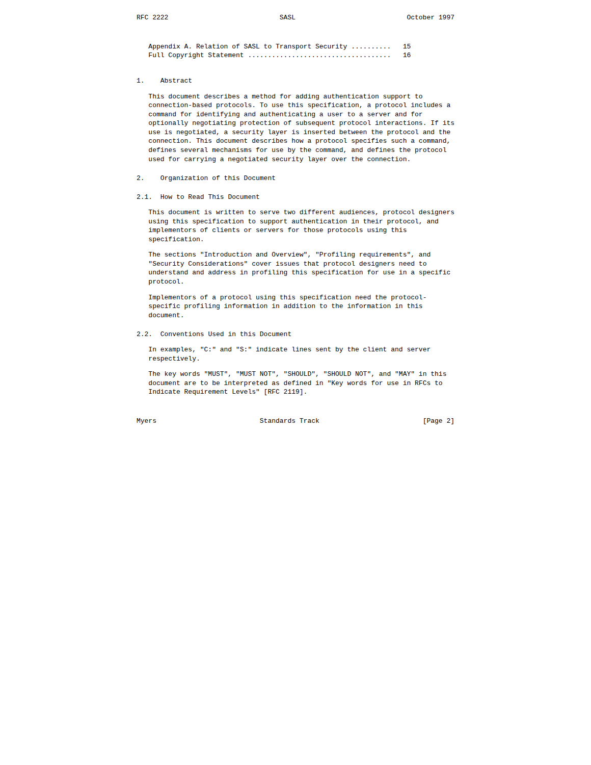RFC 2222 SASL October 1997
Appendix A. Relation of SASL to Transport Security ..........   15
Full Copyright Statement ....................................   16
1. Abstract
This document describes a method for adding authentication support to connection-based protocols. To use this specification, a protocol includes a command for identifying and authenticating a user to a server and for optionally negotiating protection of subsequent protocol interactions. If its use is negotiated, a security layer is inserted between the protocol and the connection. This document describes how a protocol specifies such a command, defines several mechanisms for use by the command, and defines the protocol used for carrying a negotiated security layer over the connection.
2. Organization of this Document
2.1. How to Read This Document
This document is written to serve two different audiences, protocol designers using this specification to support authentication in their protocol, and implementors of clients or servers for those protocols using this specification.
The sections "Introduction and Overview", "Profiling requirements", and "Security Considerations" cover issues that protocol designers need to understand and address in profiling this specification for use in a specific protocol.
Implementors of a protocol using this specification need the protocol-specific profiling information in addition to the information in this document.
2.2. Conventions Used in this Document
In examples, "C:" and "S:" indicate lines sent by the client and server respectively.
The key words "MUST", "MUST NOT", "SHOULD", "SHOULD NOT", and "MAY" in this document are to be interpreted as defined in "Key words for use in RFCs to Indicate Requirement Levels" [RFC 2119].
Myers Standards Track [Page 2]